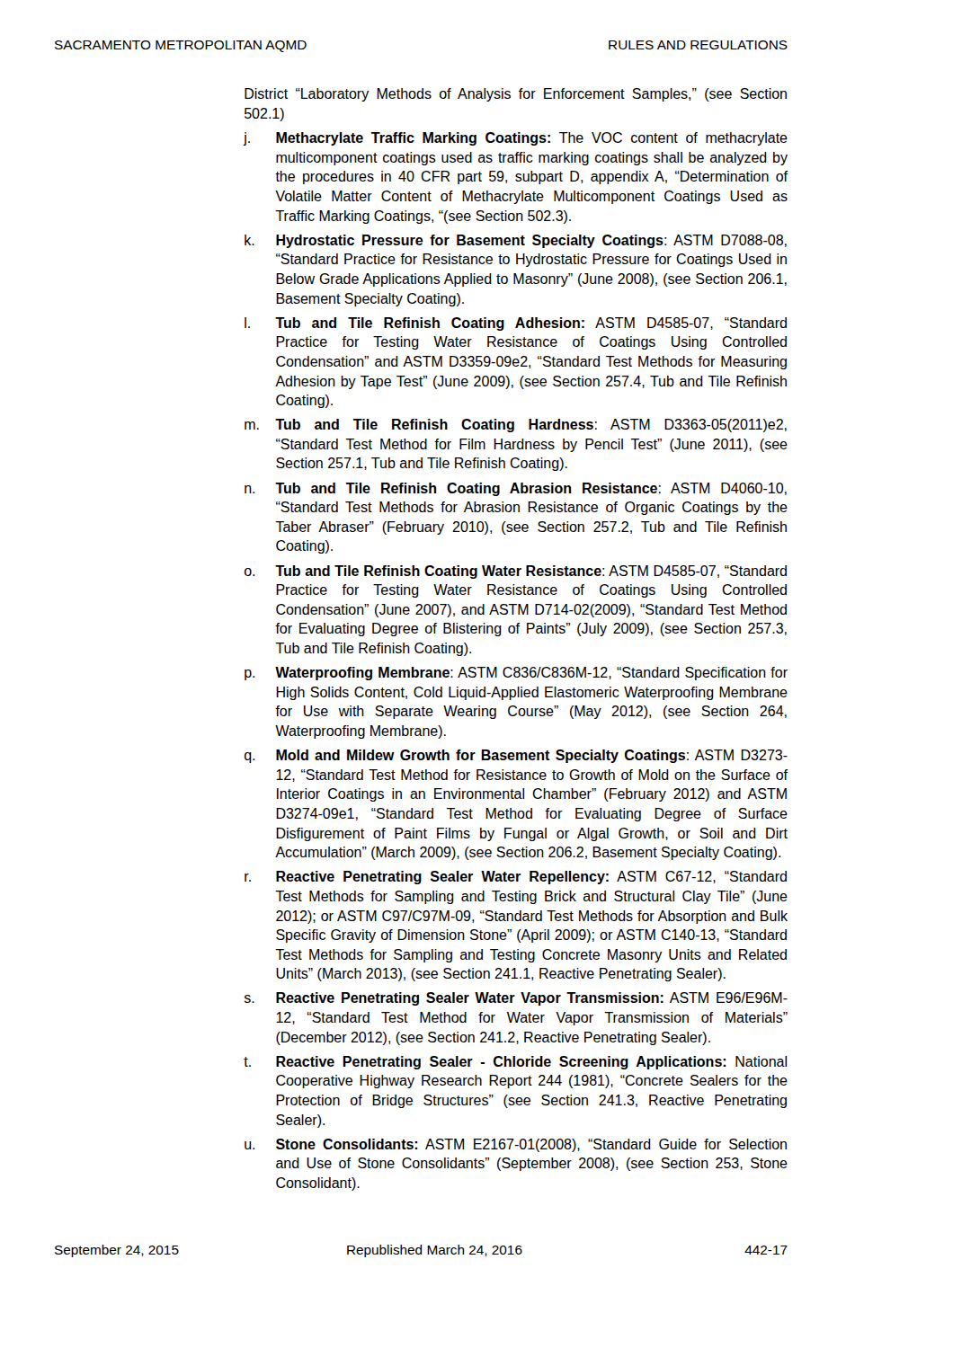SACRAMENTO METROPOLITAN AQMD RULES AND REGULATIONS
District “Laboratory Methods of Analysis for Enforcement Samples,” (see Section 502.1)
j. Methacrylate Traffic Marking Coatings: The VOC content of methacrylate multicomponent coatings used as traffic marking coatings shall be analyzed by the procedures in 40 CFR part 59, subpart D, appendix A, “Determination of Volatile Matter Content of Methacrylate Multicomponent Coatings Used as Traffic Marking Coatings, “(see Section 502.3).
k. Hydrostatic Pressure for Basement Specialty Coatings: ASTM D7088-08, “Standard Practice for Resistance to Hydrostatic Pressure for Coatings Used in Below Grade Applications Applied to Masonry” (June 2008), (see Section 206.1, Basement Specialty Coating).
l. Tub and Tile Refinish Coating Adhesion: ASTM D4585-07, “Standard Practice for Testing Water Resistance of Coatings Using Controlled Condensation” and ASTM D3359-09e2, “Standard Test Methods for Measuring Adhesion by Tape Test” (June 2009), (see Section 257.4, Tub and Tile Refinish Coating).
m. Tub and Tile Refinish Coating Hardness: ASTM D3363-05(2011)e2, “Standard Test Method for Film Hardness by Pencil Test” (June 2011), (see Section 257.1, Tub and Tile Refinish Coating).
n. Tub and Tile Refinish Coating Abrasion Resistance: ASTM D4060-10, “Standard Test Methods for Abrasion Resistance of Organic Coatings by the Taber Abraser” (February 2010), (see Section 257.2, Tub and Tile Refinish Coating).
o. Tub and Tile Refinish Coating Water Resistance: ASTM D4585-07, “Standard Practice for Testing Water Resistance of Coatings Using Controlled Condensation” (June 2007), and ASTM D714-02(2009), “Standard Test Method for Evaluating Degree of Blistering of Paints” (July 2009), (see Section 257.3, Tub and Tile Refinish Coating).
p. Waterproofing Membrane: ASTM C836/C836M-12, “Standard Specification for High Solids Content, Cold Liquid-Applied Elastomeric Waterproofing Membrane for Use with Separate Wearing Course” (May 2012), (see Section 264, Waterproofing Membrane).
q. Mold and Mildew Growth for Basement Specialty Coatings: ASTM D3273-12, “Standard Test Method for Resistance to Growth of Mold on the Surface of Interior Coatings in an Environmental Chamber” (February 2012) and ASTM D3274-09e1, “Standard Test Method for Evaluating Degree of Surface Disfigurement of Paint Films by Fungal or Algal Growth, or Soil and Dirt Accumulation” (March 2009), (see Section 206.2, Basement Specialty Coating).
r. Reactive Penetrating Sealer Water Repellency: ASTM C67-12, “Standard Test Methods for Sampling and Testing Brick and Structural Clay Tile” (June 2012); or ASTM C97/C97M-09, “Standard Test Methods for Absorption and Bulk Specific Gravity of Dimension Stone” (April 2009); or ASTM C140-13, “Standard Test Methods for Sampling and Testing Concrete Masonry Units and Related Units” (March 2013), (see Section 241.1, Reactive Penetrating Sealer).
s. Reactive Penetrating Sealer Water Vapor Transmission: ASTM E96/E96M-12, “Standard Test Method for Water Vapor Transmission of Materials” (December 2012), (see Section 241.2, Reactive Penetrating Sealer).
t. Reactive Penetrating Sealer - Chloride Screening Applications: National Cooperative Highway Research Report 244 (1981), “Concrete Sealers for the Protection of Bridge Structures” (see Section 241.3, Reactive Penetrating Sealer).
u. Stone Consolidants: ASTM E2167-01(2008), “Standard Guide for Selection and Use of Stone Consolidants” (September 2008), (see Section 253, Stone Consolidant).
September 24, 2015 Republished March 24, 2016 442-17